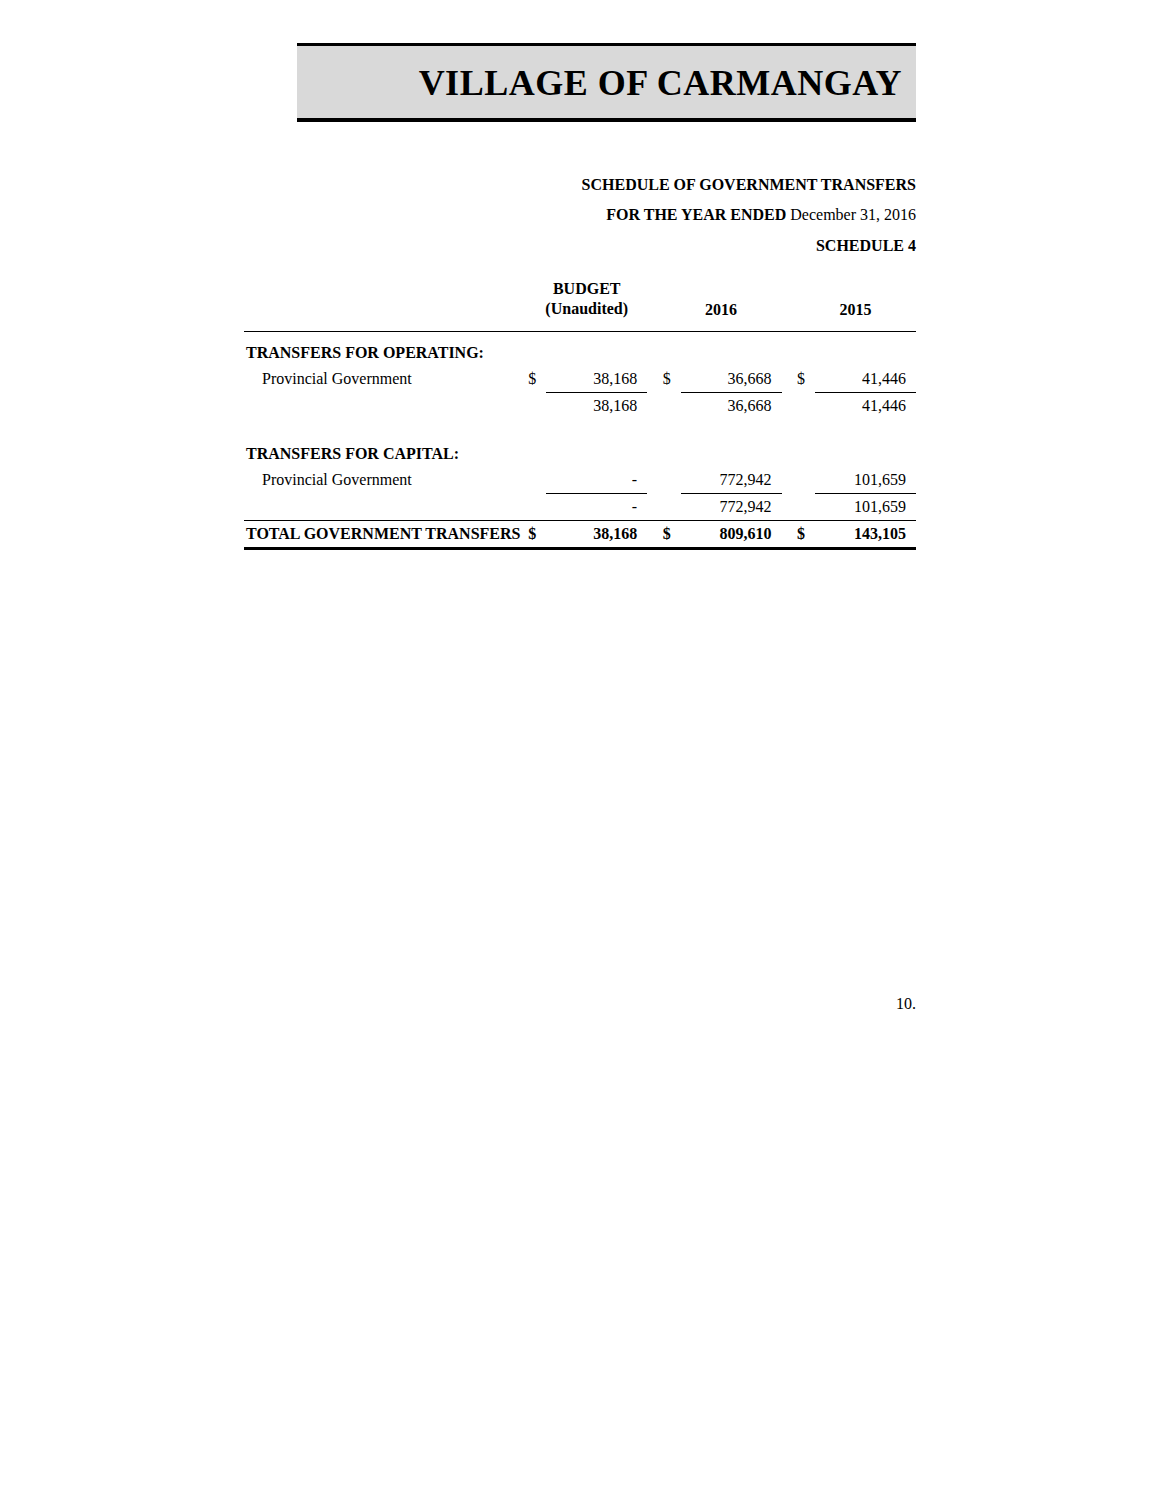VILLAGE OF CARMANGAY
SCHEDULE OF GOVERNMENT TRANSFERS
FOR THE YEAR ENDED December 31, 2016
SCHEDULE 4
| | BUDGET (Unaudited) | | 2016 | | 2015 |
| --- | --- | --- | --- | --- | --- |
| TRANSFERS FOR OPERATING: | | | | | | | | |
| Provincial Government | $ | 38,168 | | $ | 36,668 | | $ | 41,446 |
| | | 38,168 | | | 36,668 | | | 41,446 |
| TRANSFERS FOR CAPITAL: | | | | | | | | |
| Provincial Government | | - | | | 772,942 | | | 101,659 |
| | | - | | | 772,942 | | | 101,659 |
| TOTAL GOVERNMENT TRANSFERS | $ | 38,168 | | $ | 809,610 | | $ | 143,105 |
10.